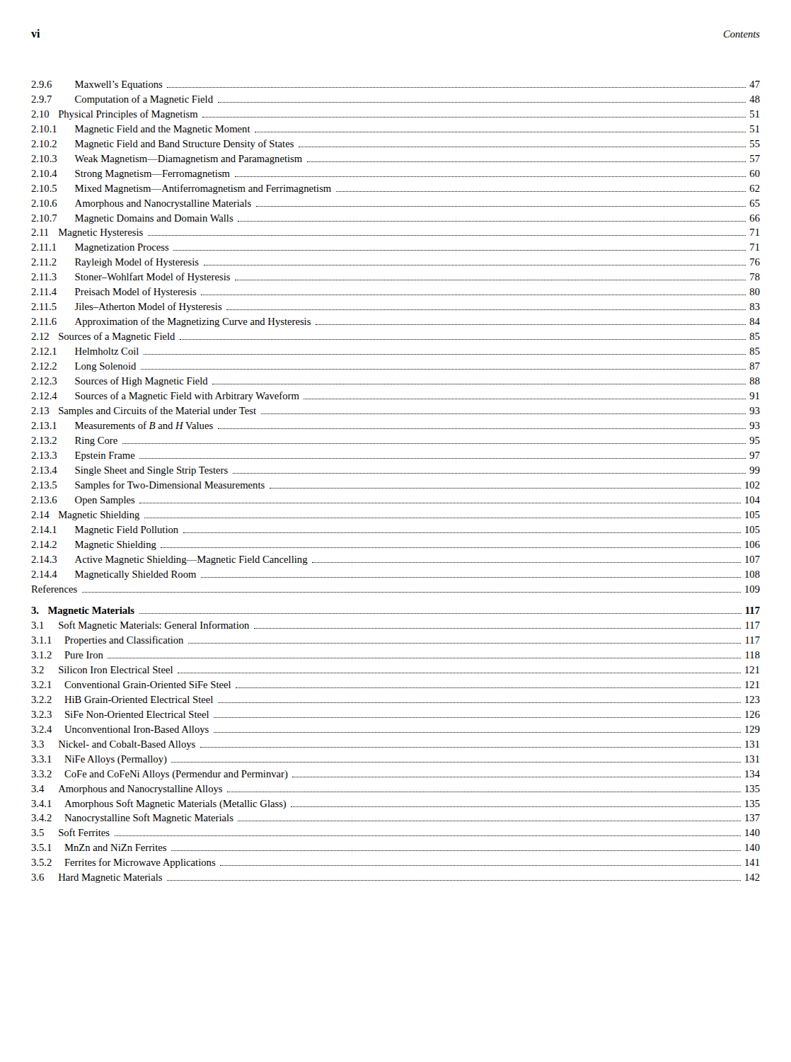vi Contents
2.9.6 Maxwell’s Equations 47
2.9.7 Computation of a Magnetic Field 48
2.10 Physical Principles of Magnetism 51
2.10.1 Magnetic Field and the Magnetic Moment 51
2.10.2 Magnetic Field and Band Structure Density of States 55
2.10.3 Weak Magnetism—Diamagnetism and Paramagnetism 57
2.10.4 Strong Magnetism—Ferromagnetism 60
2.10.5 Mixed Magnetism—Antiferromagnetism and Ferrimagnetism 62
2.10.6 Amorphous and Nanocrystalline Materials 65
2.10.7 Magnetic Domains and Domain Walls 66
2.11 Magnetic Hysteresis 71
2.11.1 Magnetization Process 71
2.11.2 Rayleigh Model of Hysteresis 76
2.11.3 Stoner–Wohlfart Model of Hysteresis 78
2.11.4 Preisach Model of Hysteresis 80
2.11.5 Jiles–Atherton Model of Hysteresis 83
2.11.6 Approximation of the Magnetizing Curve and Hysteresis 84
2.12 Sources of a Magnetic Field 85
2.12.1 Helmholtz Coil 85
2.12.2 Long Solenoid 87
2.12.3 Sources of High Magnetic Field 88
2.12.4 Sources of a Magnetic Field with Arbitrary Waveform 91
2.13 Samples and Circuits of the Material under Test 93
2.13.1 Measurements of B and H Values 93
2.13.2 Ring Core 95
2.13.3 Epstein Frame 97
2.13.4 Single Sheet and Single Strip Testers 99
2.13.5 Samples for Two-Dimensional Measurements 102
2.13.6 Open Samples 104
2.14 Magnetic Shielding 105
2.14.1 Magnetic Field Pollution 105
2.14.2 Magnetic Shielding 106
2.14.3 Active Magnetic Shielding—Magnetic Field Cancelling 107
2.14.4 Magnetically Shielded Room 108
References 109
3. Magnetic Materials 117
3.1 Soft Magnetic Materials: General Information 117
3.1.1 Properties and Classification 117
3.1.2 Pure Iron 118
3.2 Silicon Iron Electrical Steel 121
3.2.1 Conventional Grain-Oriented SiFe Steel 121
3.2.2 HiB Grain-Oriented Electrical Steel 123
3.2.3 SiFe Non-Oriented Electrical Steel 126
3.2.4 Unconventional Iron-Based Alloys 129
3.3 Nickel- and Cobalt-Based Alloys 131
3.3.1 NiFe Alloys (Permalloy) 131
3.3.2 CoFe and CoFeNi Alloys (Permendur and Perminvar) 134
3.4 Amorphous and Nanocrystalline Alloys 135
3.4.1 Amorphous Soft Magnetic Materials (Metallic Glass) 135
3.4.2 Nanocrystalline Soft Magnetic Materials 137
3.5 Soft Ferrites 140
3.5.1 MnZn and NiZn Ferrites 140
3.5.2 Ferrites for Microwave Applications 141
3.6 Hard Magnetic Materials 142